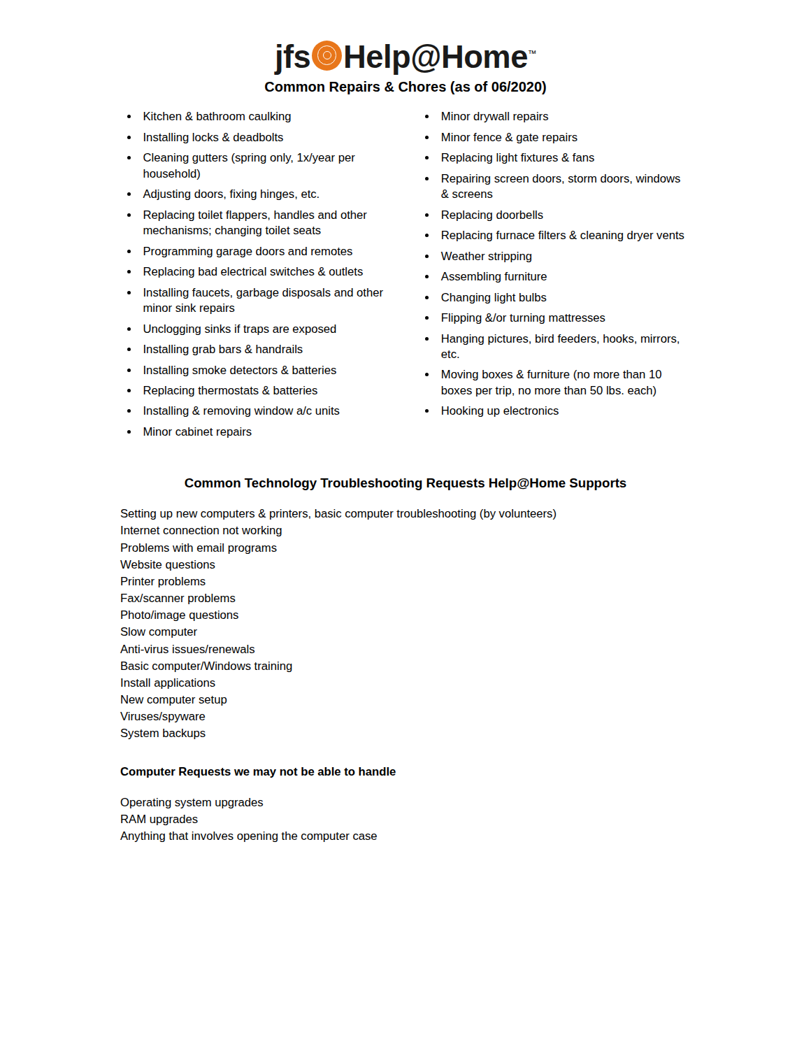jfs Help@Home™
Common Repairs & Chores (as of 06/2020)
Kitchen & bathroom caulking
Installing locks & deadbolts
Cleaning gutters (spring only, 1x/year per household)
Adjusting doors, fixing hinges, etc.
Replacing toilet flappers, handles and other mechanisms; changing toilet seats
Programming garage doors and remotes
Replacing bad electrical switches & outlets
Installing faucets, garbage disposals and other minor sink repairs
Unclogging sinks if traps are exposed
Installing grab bars & handrails
Installing smoke detectors & batteries
Replacing thermostats & batteries
Installing & removing window a/c units
Minor cabinet repairs
Minor drywall repairs
Minor fence & gate repairs
Replacing light fixtures & fans
Repairing screen doors, storm doors, windows & screens
Replacing doorbells
Replacing furnace filters & cleaning dryer vents
Weather stripping
Assembling furniture
Changing light bulbs
Flipping &/or turning mattresses
Hanging pictures, bird feeders, hooks, mirrors, etc.
Moving boxes & furniture (no more than 10 boxes per trip, no more than 50 lbs. each)
Hooking up electronics
Common Technology Troubleshooting Requests Help@Home Supports
Setting up new computers & printers, basic computer troubleshooting (by volunteers)
Internet connection not working
Problems with email programs
Website questions
Printer problems
Fax/scanner problems
Photo/image questions
Slow computer
Anti-virus issues/renewals
Basic computer/Windows training
Install applications
New computer setup
Viruses/spyware
System backups
Computer Requests we may not be able to handle
Operating system upgrades
RAM upgrades
Anything that involves opening the computer case